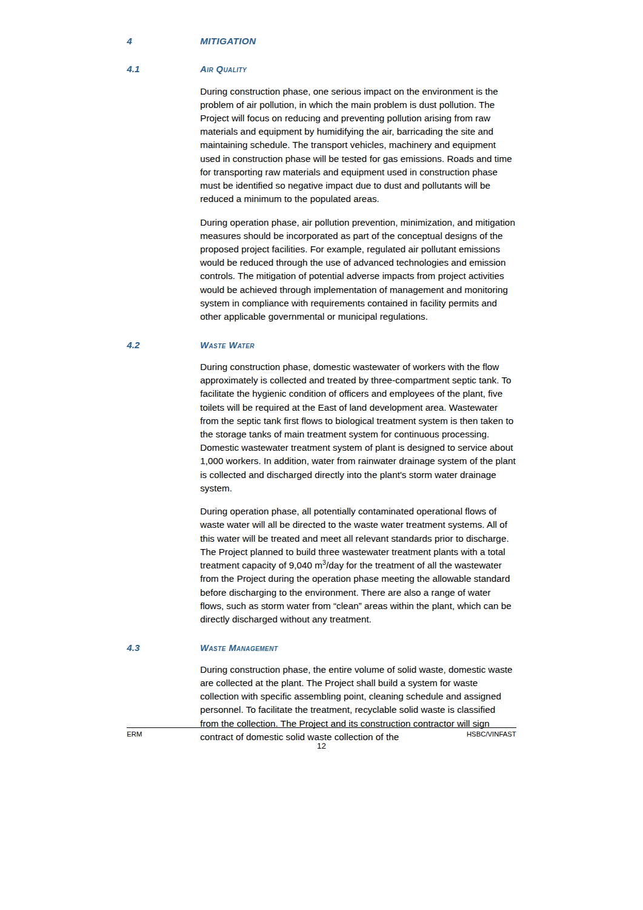4
MITIGATION
4.1
Air Quality
During construction phase, one serious impact on the environment is the problem of air pollution, in which the main problem is dust pollution. The Project will focus on reducing and preventing pollution arising from raw materials and equipment by humidifying the air, barricading the site and maintaining schedule. The transport vehicles, machinery and equipment used in construction phase will be tested for gas emissions. Roads and time for transporting raw materials and equipment used in construction phase must be identified so negative impact due to dust and pollutants will be reduced a minimum to the populated areas.
During operation phase, air pollution prevention, minimization, and mitigation measures should be incorporated as part of the conceptual designs of the proposed project facilities. For example, regulated air pollutant emissions would be reduced through the use of advanced technologies and emission controls. The mitigation of potential adverse impacts from project activities would be achieved through implementation of management and monitoring system in compliance with requirements contained in facility permits and other applicable governmental or municipal regulations.
4.2
Waste Water
During construction phase, domestic wastewater of workers with the flow approximately is collected and treated by three-compartment septic tank. To facilitate the hygienic condition of officers and employees of the plant, five toilets will be required at the East of land development area. Wastewater from the septic tank first flows to biological treatment system is then taken to the storage tanks of main treatment system for continuous processing. Domestic wastewater treatment system of plant is designed to service about 1,000 workers. In addition, water from rainwater drainage system of the plant is collected and discharged directly into the plant's storm water drainage system.
During operation phase, all potentially contaminated operational flows of waste water will all be directed to the waste water treatment systems. All of this water will be treated and meet all relevant standards prior to discharge. The Project planned to build three wastewater treatment plants with a total treatment capacity of 9,040 m3/day for the treatment of all the wastewater from the Project during the operation phase meeting the allowable standard before discharging to the environment. There are also a range of water flows, such as storm water from “clean” areas within the plant, which can be directly discharged without any treatment.
4.3
Waste Management
During construction phase, the entire volume of solid waste, domestic waste are collected at the plant. The Project shall build a system for waste collection with specific assembling point, cleaning schedule and assigned personnel. To facilitate the treatment, recyclable solid waste is classified from the collection. The Project and its construction contractor will sign contract of domestic solid waste collection of the
ERM
HSBC/VINFAST
12